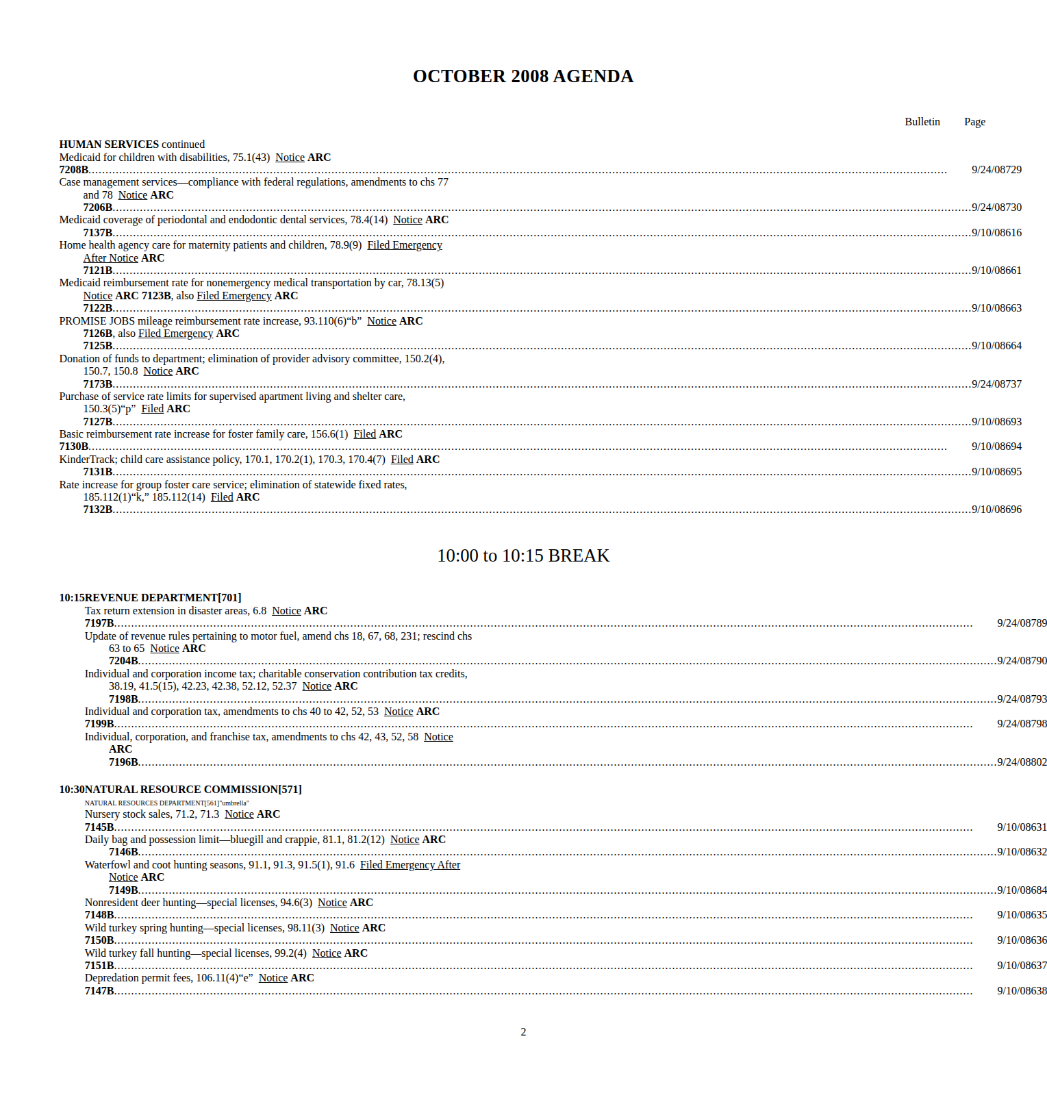OCTOBER 2008 AGENDA
Bulletin Page
| | HUMAN SERVICES continued | | |
| | Medicaid for children with disabilities, 75.1(43) Notice ARC 7208B | 9/24/08 | 729 |
| | Case management services—compliance with federal regulations, amendments to chs 77 | | |
| | and 78 Notice ARC 7206B | 9/24/08 | 730 |
| | Medicaid coverage of periodontal and endodontic dental services, 78.4(14) Notice ARC | | |
| | 7137B | 9/10/08 | 616 |
| | Home health agency care for maternity patients and children, 78.9(9) Filed Emergency | | |
| | After Notice ARC 7121B | 9/10/08 | 661 |
| | Medicaid reimbursement rate for nonemergency medical transportation by car, 78.13(5) | | |
| | Notice ARC 7123B , also Filed Emergency ARC 7122B | 9/10/08 | 663 |
| | PROMISE JOBS mileage reimbursement rate increase, 93.110(6)“b” Notice ARC | | |
| | 7126B , also Filed Emergency ARC 7125B | 9/10/08 | 664 |
| | Donation of funds to department; elimination of provider advisory committee, 150.2(4), | | |
| | 150.7, 150.8 Notice ARC 7173B | 9/24/08 | 737 |
| | Purchase of service rate limits for supervised apartment living and shelter care, | | |
| | 150.3(5)“p” Filed ARC 7127B | 9/10/08 | 693 |
| | Basic reimbursement rate increase for foster family care, 156.6(1) Filed ARC 7130B | 9/10/08 | 694 |
| | KinderTrack; child care assistance policy, 170.1, 170.2(1), 170.3, 170.4(7) Filed ARC | | |
| | 7131B | 9/10/08 | 695 |
| | Rate increase for group foster care service; elimination of statewide fixed rates, | | |
| | 185.112(1)“k,” 185.112(14) Filed ARC 7132B | 9/10/08 | 696 |
10:00 to 10:15 BREAK
| 10:15 | REVENUE DEPARTMENT[701] | | |
| | Tax return extension in disaster areas, 6.8 Notice ARC 7197B | 9/24/08 | 789 |
| | Update of revenue rules pertaining to motor fuel, amend chs 18, 67, 68, 231; rescind chs | | |
| | 63 to 65 Notice ARC 7204B | 9/24/08 | 790 |
| | Individual and corporation income tax; charitable conservation contribution tax credits, | | |
| | 38.19, 41.5(15), 42.23, 42.38, 52.12, 52.37 Notice ARC 7198B | 9/24/08 | 793 |
| | Individual and corporation tax, amendments to chs 40 to 42, 52, 53 Notice ARC 7199B | 9/24/08 | 798 |
| | Individual, corporation, and franchise tax, amendments to chs 42, 43, 52, 58 Notice | | |
| | ARC 7196B | 9/24/08 | 802 |
| 10:30 | NATURAL RESOURCE COMMISSION[571] | | |
| | NATURAL RESOURCES DEPARTMENT[561]"umbrella" | | |
| | Nursery stock sales, 71.2, 71.3 Notice ARC 7145B | 9/10/08 | 631 |
| | Daily bag and possession limit—bluegill and crappie, 81.1, 81.2(12) Notice ARC | | |
| | 7146B | 9/10/08 | 632 |
| | Waterfowl and coot hunting seasons, 91.1, 91.3, 91.5(1), 91.6 Filed Emergency After | | |
| | Notice ARC 7149B | 9/10/08 | 684 |
| | Nonresident deer hunting—special licenses, 94.6(3) Notice ARC 7148B | 9/10/08 | 635 |
| | Wild turkey spring hunting—special licenses, 98.11(3) Notice ARC 7150B | 9/10/08 | 636 |
| | Wild turkey fall hunting—special licenses, 99.2(4) Notice ARC 7151B | 9/10/08 | 637 |
| | Depredation permit fees, 106.11(4)“e” Notice ARC 7147B | 9/10/08 | 638 |
2